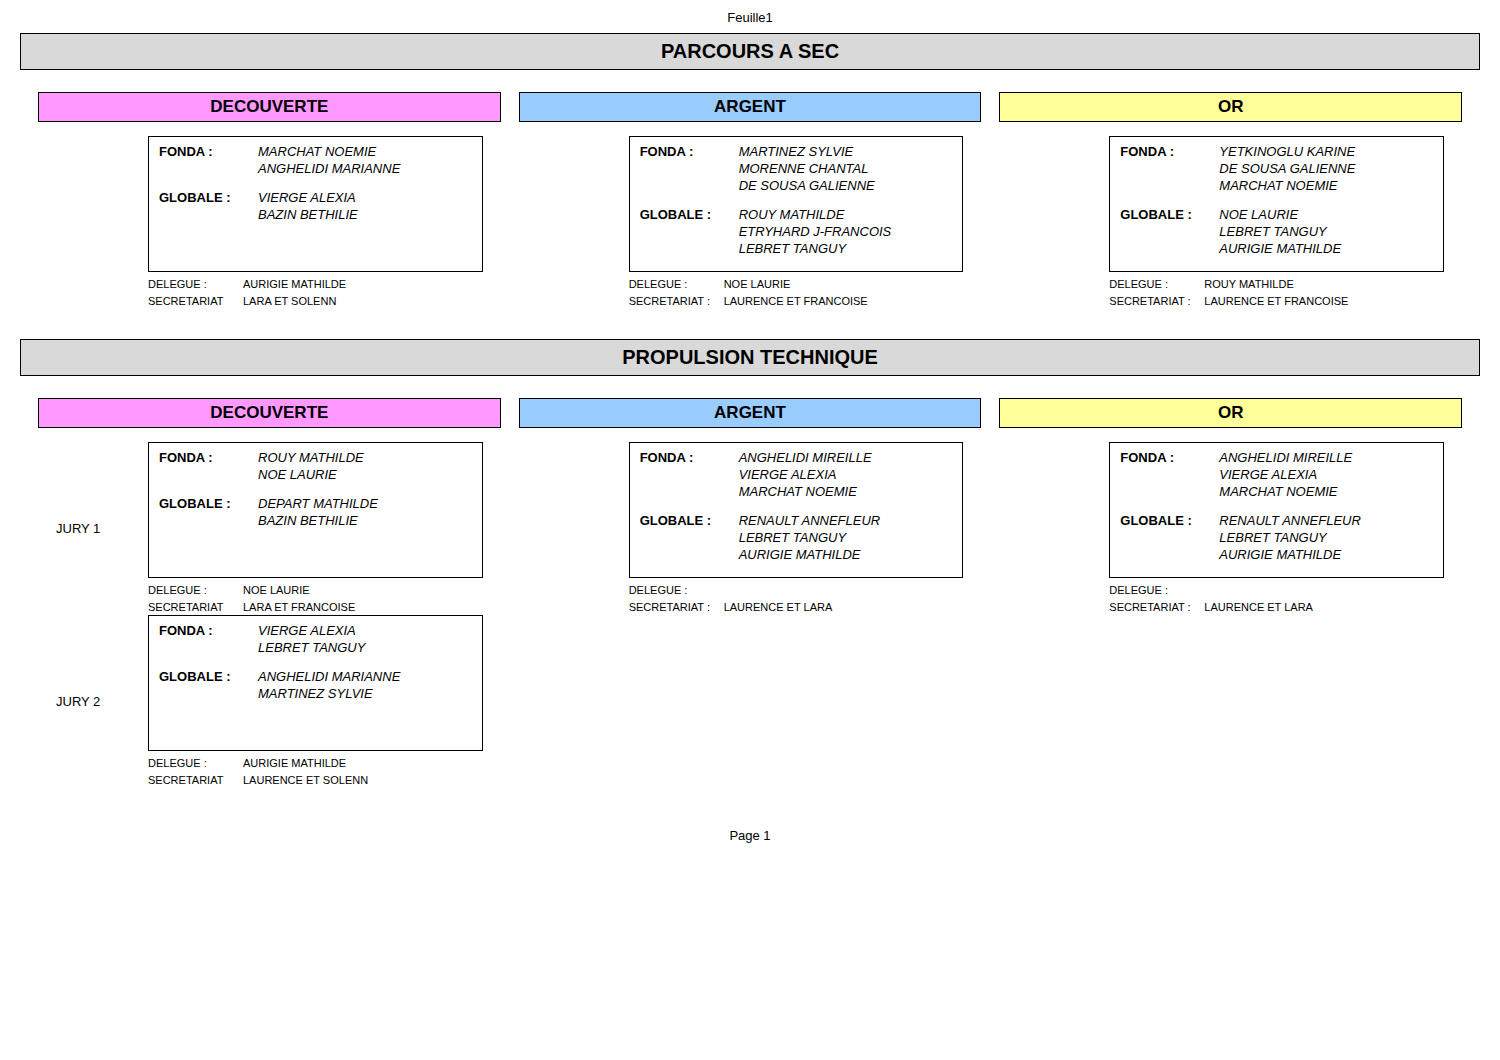Feuille1
PARCOURS A SEC
| DECOUVERTE / FONDA : / MARCHAT NOEMIE / / / ANGHELIDI MARIANNE / / GLOBALE : / VIERGE ALEXIA / / / BAZIN BETHILIE / DELEGUE : AURIGIE MATHILDE SECRETARIAT LARA ET SOLENN | ARGENT / FONDA : / MARTINEZ SYLVIE / / / MORENNE CHANTAL / / / DE SOUSA GALIENNE / / GLOBALE : / ROUY MATHILDE / / / ETRYHARD J-FRANCOIS / / / LEBRET TANGUY / DELEGUE : NOE LAURIE SECRETARIAT : LAURENCE ET FRANCOISE | OR / FONDA : / YETKINOGLU KARINE / / / DE SOUSA GALIENNE / / / MARCHAT NOEMIE / / GLOBALE : / NOE LAURIE / / / LEBRET TANGUY / / / AURIGIE MATHILDE / DELEGUE : ROUY MATHILDE SECRETARIAT : LAURENCE ET FRANCOISE |
PROPULSION TECHNIQUE
| DECOUVERTE JURY 1 / FONDA : / ROUY MATHILDE / / / NOE LAURIE / / GLOBALE : / DEPART MATHILDE / / / BAZIN BETHILIE / DELEGUE : NOE LAURIE SECRETARIAT LARA ET FRANCOISE JURY 2 / FONDA : / VIERGE ALEXIA / / / LEBRET TANGUY / / GLOBALE : / ANGHELIDI MARIANNE / / / MARTINEZ SYLVIE / DELEGUE : AURIGIE MATHILDE SECRETARIAT LAURENCE ET SOLENN | ARGENT / FONDA : / ANGHELIDI MIREILLE / / / VIERGE ALEXIA / / / MARCHAT NOEMIE / / GLOBALE : / RENAULT ANNEFLEUR / / / LEBRET TANGUY / / / AURIGIE MATHILDE / DELEGUE : SECRETARIAT : LAURENCE ET LARA | OR / FONDA : / ANGHELIDI MIREILLE / / / VIERGE ALEXIA / / / MARCHAT NOEMIE / / GLOBALE : / RENAULT ANNEFLEUR / / / LEBRET TANGUY / / / AURIGIE MATHILDE / DELEGUE : SECRETARIAT : LAURENCE ET LARA |
Page 1